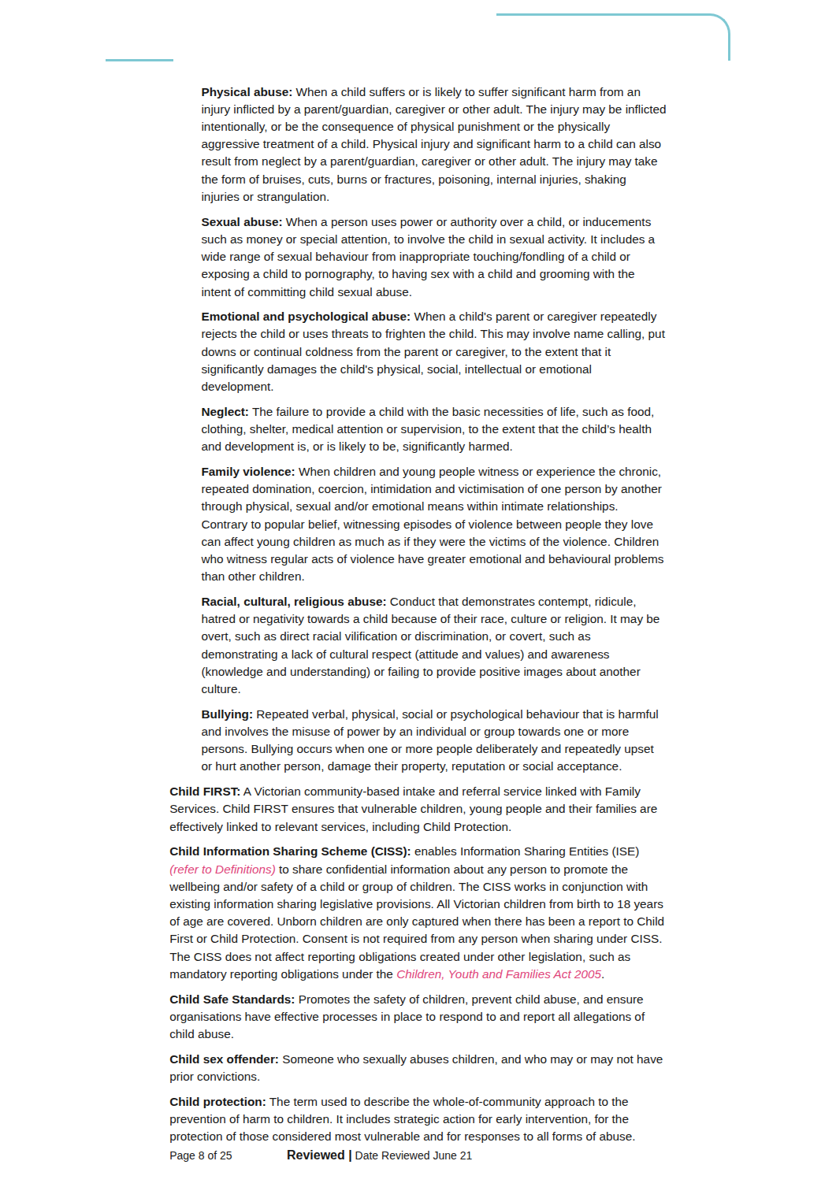Physical abuse: When a child suffers or is likely to suffer significant harm from an injury inflicted by a parent/guardian, caregiver or other adult. The injury may be inflicted intentionally, or be the consequence of physical punishment or the physically aggressive treatment of a child. Physical injury and significant harm to a child can also result from neglect by a parent/guardian, caregiver or other adult. The injury may take the form of bruises, cuts, burns or fractures, poisoning, internal injuries, shaking injuries or strangulation.
Sexual abuse: When a person uses power or authority over a child, or inducements such as money or special attention, to involve the child in sexual activity. It includes a wide range of sexual behaviour from inappropriate touching/fondling of a child or exposing a child to pornography, to having sex with a child and grooming with the intent of committing child sexual abuse.
Emotional and psychological abuse: When a child's parent or caregiver repeatedly rejects the child or uses threats to frighten the child. This may involve name calling, put downs or continual coldness from the parent or caregiver, to the extent that it significantly damages the child's physical, social, intellectual or emotional development.
Neglect: The failure to provide a child with the basic necessities of life, such as food, clothing, shelter, medical attention or supervision, to the extent that the child’s health and development is, or is likely to be, significantly harmed.
Family violence: When children and young people witness or experience the chronic, repeated domination, coercion, intimidation and victimisation of one person by another through physical, sexual and/or emotional means within intimate relationships. Contrary to popular belief, witnessing episodes of violence between people they love can affect young children as much as if they were the victims of the violence. Children who witness regular acts of violence have greater emotional and behavioural problems than other children.
Racial, cultural, religious abuse: Conduct that demonstrates contempt, ridicule, hatred or negativity towards a child because of their race, culture or religion. It may be overt, such as direct racial vilification or discrimination, or covert, such as demonstrating a lack of cultural respect (attitude and values) and awareness (knowledge and understanding) or failing to provide positive images about another culture.
Bullying: Repeated verbal, physical, social or psychological behaviour that is harmful and involves the misuse of power by an individual or group towards one or more persons. Bullying occurs when one or more people deliberately and repeatedly upset or hurt another person, damage their property, reputation or social acceptance.
Child FIRST: A Victorian community-based intake and referral service linked with Family Services. Child FIRST ensures that vulnerable children, young people and their families are effectively linked to relevant services, including Child Protection.
Child Information Sharing Scheme (CISS): enables Information Sharing Entities (ISE) (refer to Definitions) to share confidential information about any person to promote the wellbeing and/or safety of a child or group of children. The CISS works in conjunction with existing information sharing legislative provisions. All Victorian children from birth to 18 years of age are covered. Unborn children are only captured when there has been a report to Child First or Child Protection. Consent is not required from any person when sharing under CISS. The CISS does not affect reporting obligations created under other legislation, such as mandatory reporting obligations under the Children, Youth and Families Act 2005.
Child Safe Standards: Promotes the safety of children, prevent child abuse, and ensure organisations have effective processes in place to respond to and report all allegations of child abuse.
Child sex offender: Someone who sexually abuses children, and who may or may not have prior convictions.
Child protection: The term used to describe the whole-of-community approach to the prevention of harm to children. It includes strategic action for early intervention, for the protection of those considered most vulnerable and for responses to all forms of abuse.
Page 8 of 25 Reviewed | Date Reviewed June 21